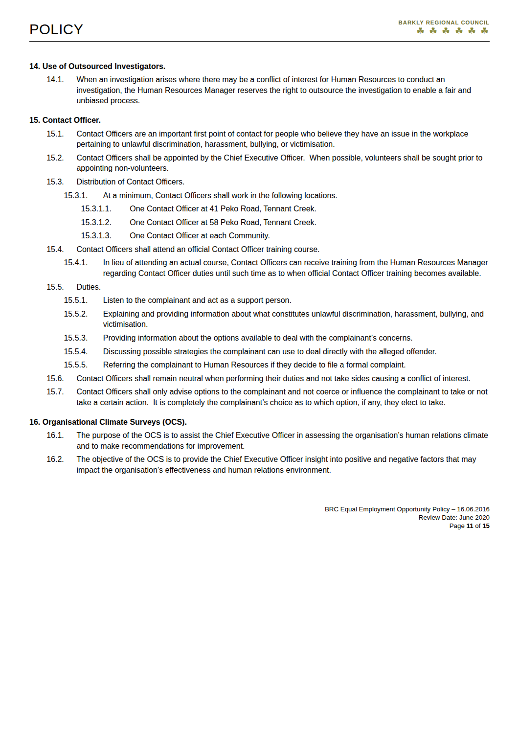POLICY
BARKLY REGIONAL COUNCIL
☘ ☘ ☘ ☘ ☘ ☘
14. Use of Outsourced Investigators.
14.1.
When an investigation arises where there may be a conflict of interest for Human Resources to conduct an investigation, the Human Resources Manager reserves the right to outsource the investigation to enable a fair and unbiased process.
15. Contact Officer.
15.1.
Contact Officers are an important first point of contact for people who believe they have an issue in the workplace pertaining to unlawful discrimination, harassment, bullying, or victimisation.
15.2.
Contact Officers shall be appointed by the Chief Executive Officer. When possible, volunteers shall be sought prior to appointing non-volunteers.
15.3.
Distribution of Contact Officers.
15.3.1.
At a minimum, Contact Officers shall work in the following locations.
15.3.1.1.
One Contact Officer at 41 Peko Road, Tennant Creek.
15.3.1.2.
One Contact Officer at 58 Peko Road, Tennant Creek.
15.3.1.3.
One Contact Officer at each Community.
15.4.
Contact Officers shall attend an official Contact Officer training course.
15.4.1.
In lieu of attending an actual course, Contact Officers can receive training from the Human Resources Manager regarding Contact Officer duties until such time as to when official Contact Officer training becomes available.
15.5.
Duties.
15.5.1.
Listen to the complainant and act as a support person.
15.5.2.
Explaining and providing information about what constitutes unlawful discrimination, harassment, bullying, and victimisation.
15.5.3.
Providing information about the options available to deal with the complainant’s concerns.
15.5.4.
Discussing possible strategies the complainant can use to deal directly with the alleged offender.
15.5.5.
Referring the complainant to Human Resources if they decide to file a formal complaint.
15.6.
Contact Officers shall remain neutral when performing their duties and not take sides causing a conflict of interest.
15.7.
Contact Officers shall only advise options to the complainant and not coerce or influence the complainant to take or not take a certain action. It is completely the complainant’s choice as to which option, if any, they elect to take.
16. Organisational Climate Surveys (OCS).
16.1.
The purpose of the OCS is to assist the Chief Executive Officer in assessing the organisation’s human relations climate and to make recommendations for improvement.
16.2.
The objective of the OCS is to provide the Chief Executive Officer insight into positive and negative factors that may impact the organisation’s effectiveness and human relations environment.
BRC Equal Employment Opportunity Policy – 16.06.2016
Review Date: June 2020
Page 11 of 15